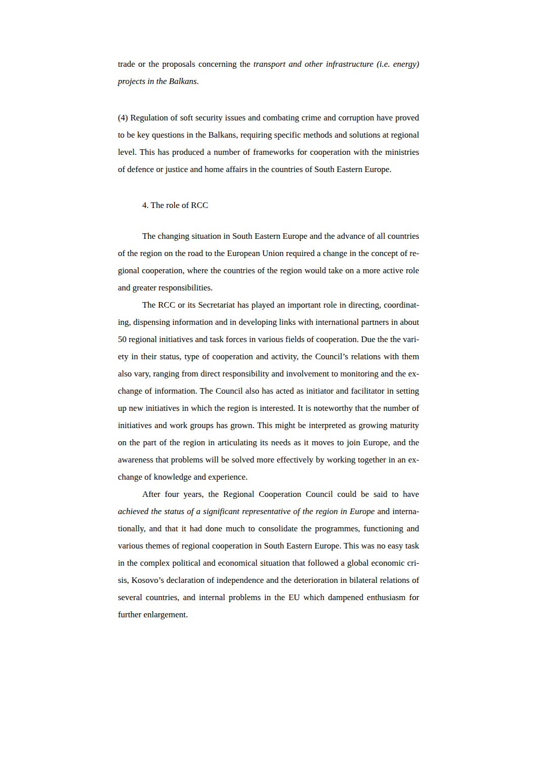trade or the proposals concerning the transport and other infrastructure (i.e. energy) projects in the Balkans.
(4) Regulation of soft security issues and combating crime and corruption have proved to be key questions in the Balkans, requiring specific methods and solutions at regional level. This has produced a number of frameworks for cooperation with the ministries of defence or justice and home affairs in the countries of South Eastern Europe.
4. The role of RCC
The changing situation in South Eastern Europe and the advance of all countries of the region on the road to the European Union required a change in the concept of regional cooperation, where the countries of the region would take on a more active role and greater responsibilities.
The RCC or its Secretariat has played an important role in directing, coordinating, dispensing information and in developing links with international partners in about 50 regional initiatives and task forces in various fields of cooperation. Due the the variety in their status, type of cooperation and activity, the Council’s relations with them also vary, ranging from direct responsibility and involvement to monitoring and the exchange of information. The Council also has acted as initiator and facilitator in setting up new initiatives in which the region is interested. It is noteworthy that the number of initiatives and work groups has grown. This might be interpreted as growing maturity on the part of the region in articulating its needs as it moves to join Europe, and the awareness that problems will be solved more effectively by working together in an exchange of knowledge and experience.
After four years, the Regional Cooperation Council could be said to have achieved the status of a significant representative of the region in Europe and internationally, and that it had done much to consolidate the programmes, functioning and various themes of regional cooperation in South Eastern Europe. This was no easy task in the complex political and economical situation that followed a global economic crisis, Kosovo’s declaration of independence and the deterioration in bilateral relations of several countries, and internal problems in the EU which dampened enthusiasm for further enlargement.